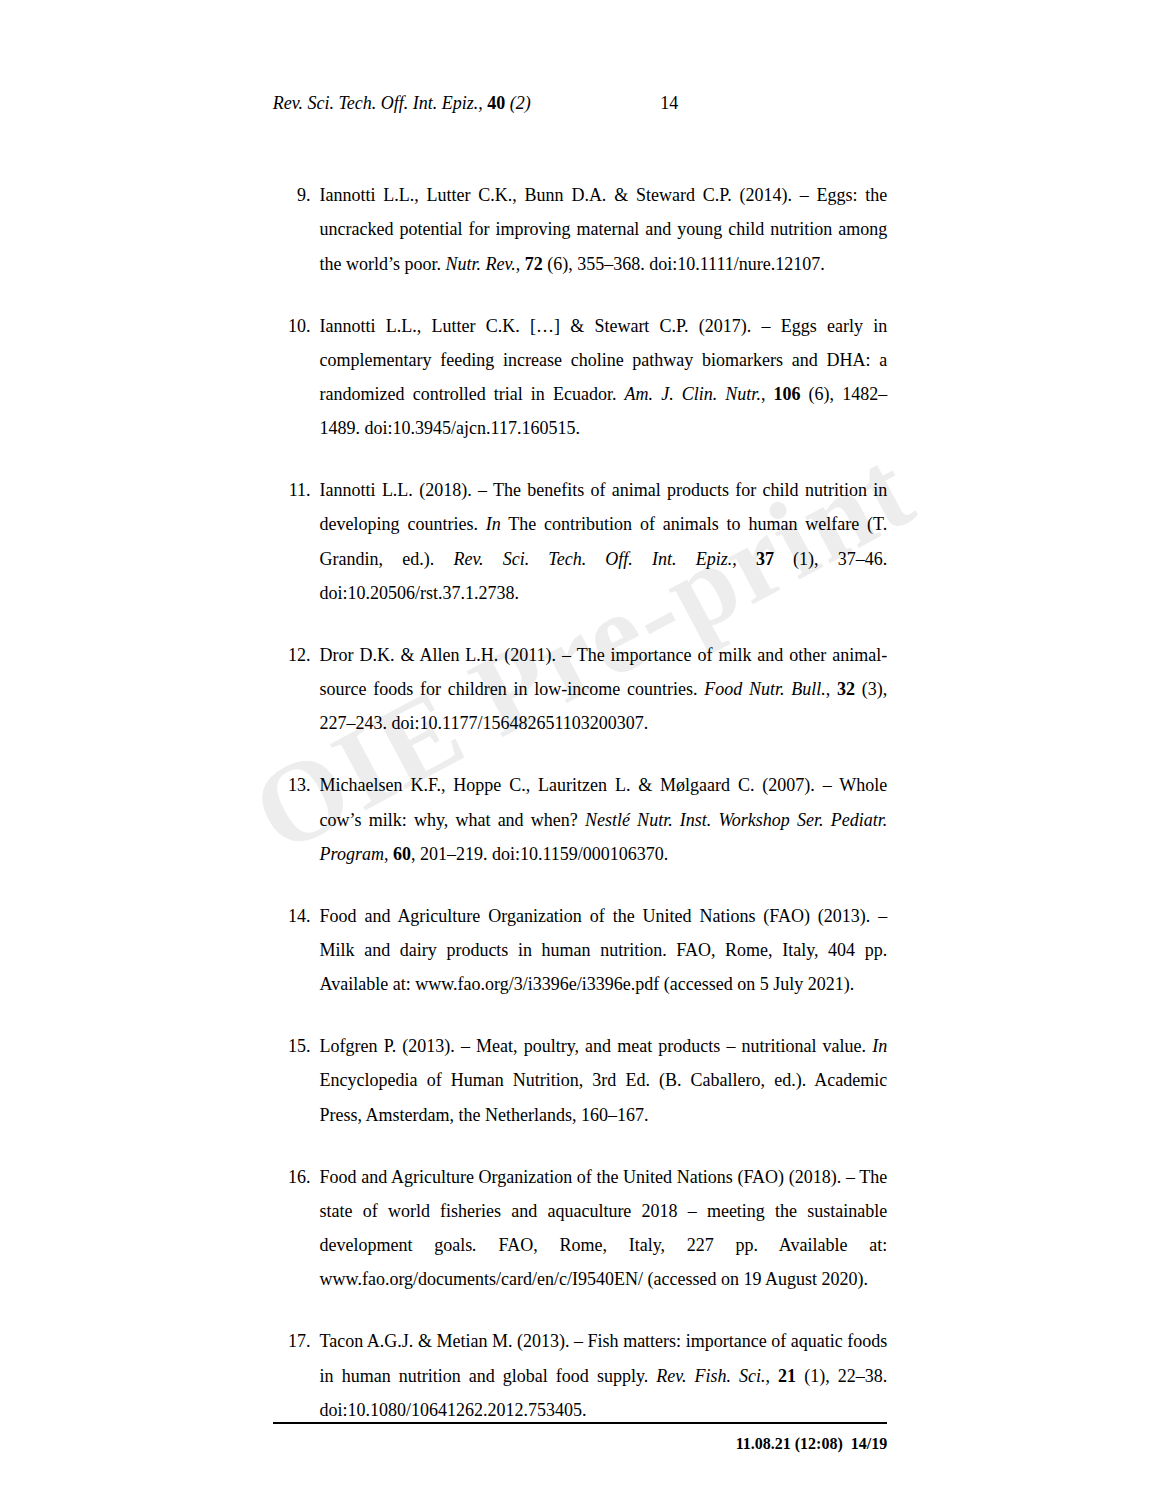OIE Pre-print
Rev. Sci. Tech. Off. Int. Epiz., 40 (2) 14
9. Iannotti L.L., Lutter C.K., Bunn D.A. & Steward C.P. (2014). – Eggs: the uncracked potential for improving maternal and young child nutrition among the world’s poor. Nutr. Rev., 72 (6), 355–368. doi:10.1111/nure.12107.
10. Iannotti L.L., Lutter C.K. […] & Stewart C.P. (2017). – Eggs early in complementary feeding increase choline pathway biomarkers and DHA: a randomized controlled trial in Ecuador. Am. J. Clin. Nutr., 106 (6), 1482–1489. doi:10.3945/ajcn.117.160515.
11. Iannotti L.L. (2018). – The benefits of animal products for child nutrition in developing countries. In The contribution of animals to human welfare (T. Grandin, ed.). Rev. Sci. Tech. Off. Int. Epiz., 37 (1), 37–46. doi:10.20506/rst.37.1.2738.
12. Dror D.K. & Allen L.H. (2011). – The importance of milk and other animal-source foods for children in low-income countries. Food Nutr. Bull., 32 (3), 227–243. doi:10.1177/156482651103200307.
13. Michaelsen K.F., Hoppe C., Lauritzen L. & Mølgaard C. (2007). – Whole cow’s milk: why, what and when? Nestlé Nutr. Inst. Workshop Ser. Pediatr. Program, 60, 201–219. doi:10.1159/000106370.
14. Food and Agriculture Organization of the United Nations (FAO) (2013). – Milk and dairy products in human nutrition. FAO, Rome, Italy, 404 pp. Available at: www.fao.org/3/i3396e/i3396e.pdf (accessed on 5 July 2021).
15. Lofgren P. (2013). – Meat, poultry, and meat products – nutritional value. In Encyclopedia of Human Nutrition, 3rd Ed. (B. Caballero, ed.). Academic Press, Amsterdam, the Netherlands, 160–167.
16. Food and Agriculture Organization of the United Nations (FAO) (2018). – The state of world fisheries and aquaculture 2018 – meeting the sustainable development goals. FAO, Rome, Italy, 227 pp. Available at: www.fao.org/documents/card/en/c/I9540EN/ (accessed on 19 August 2020).
17. Tacon A.G.J. & Metian M. (2013). – Fish matters: importance of aquatic foods in human nutrition and global food supply. Rev. Fish. Sci., 21 (1), 22–38. doi:10.1080/10641262.2012.753405.
11.08.21 (12:08) 14/19